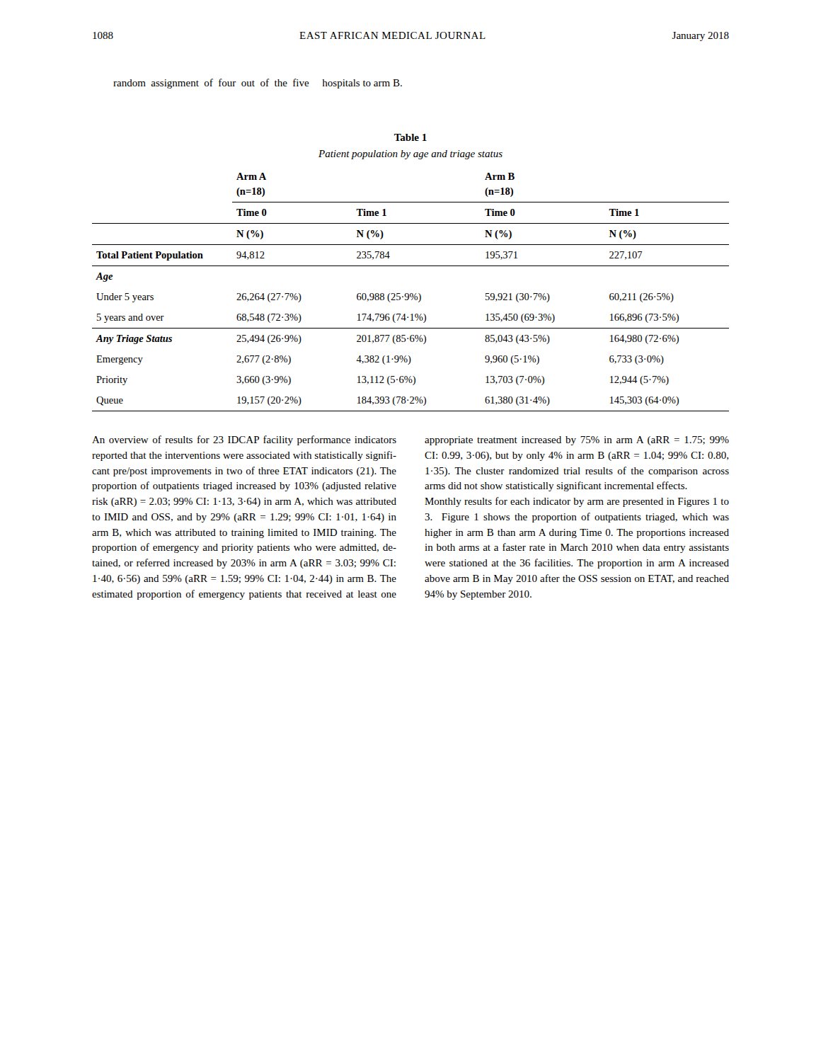1088 EAST AFRICAN MEDICAL JOURNAL January 2018
random assignment of four out of the five hospitals to arm B.
Table 1
Patient population by age and triage status
| | Arm A (n=18) | Arm B (n=18) |
| | Time 0 | Time 1 | Time 0 | Time 1 |
| | N (%) | N (%) | N (%) | N (%) |
| Total Patient Population | 94,812 | 235,784 | 195,371 | 227,107 |
| Age | | | | |
| Under 5 years | 26,264 (27·7%) | 60,988 (25·9%) | 59,921 (30·7%) | 60,211 (26·5%) |
| 5 years and over | 68,548 (72·3%) | 174,796 (74·1%) | 135,450 (69·3%) | 166,896 (73·5%) |
| Any Triage Status | 25,494 (26·9%) | 201,877 (85·6%) | 85,043 (43·5%) | 164,980 (72·6%) |
| Emergency | 2,677 (2·8%) | 4,382 (1·9%) | 9,960 (5·1%) | 6,733 (3·0%) |
| Priority | 3,660 (3·9%) | 13,112 (5·6%) | 13,703 (7·0%) | 12,944 (5·7%) |
| Queue | 19,157 (20·2%) | 184,393 (78·2%) | 61,380 (31·4%) | 145,303 (64·0%) |
An overview of results for 23 IDCAP facility performance indicators reported that the interventions were associated with statistically significant pre/post improvements in two of three ETAT indicators (21). The proportion of outpatients triaged increased by 103% (adjusted relative risk (aRR) = 2.03; 99% CI: 1·13, 3·64) in arm A, which was attributed to IMID and OSS, and by 29% (aRR = 1.29; 99% CI: 1·01, 1·64) in arm B, which was attributed to training limited to IMID training. The proportion of emergency and priority patients who were admitted, detained, or referred increased by 203% in arm A (aRR = 3.03; 99% CI: 1·40, 6·56) and 59% (aRR = 1.59; 99% CI: 1·04, 2·44) in arm B. The estimated proportion of emergency patients that received at least one appropriate treatment increased by 75% in arm A (aRR = 1.75; 99% CI: 0.99, 3·06), but by only 4% in arm B (aRR = 1.04; 99% CI: 0.80, 1·35). The cluster randomized trial results of the comparison across arms did not show statistically significant incremental effects.
Monthly results for each indicator by arm are presented in Figures 1 to 3. Figure 1 shows the proportion of outpatients triaged, which was higher in arm B than arm A during Time 0. The proportions increased in both arms at a faster rate in March 2010 when data entry assistants were stationed at the 36 facilities. The proportion in arm A increased above arm B in May 2010 after the OSS session on ETAT, and reached 94% by September 2010.